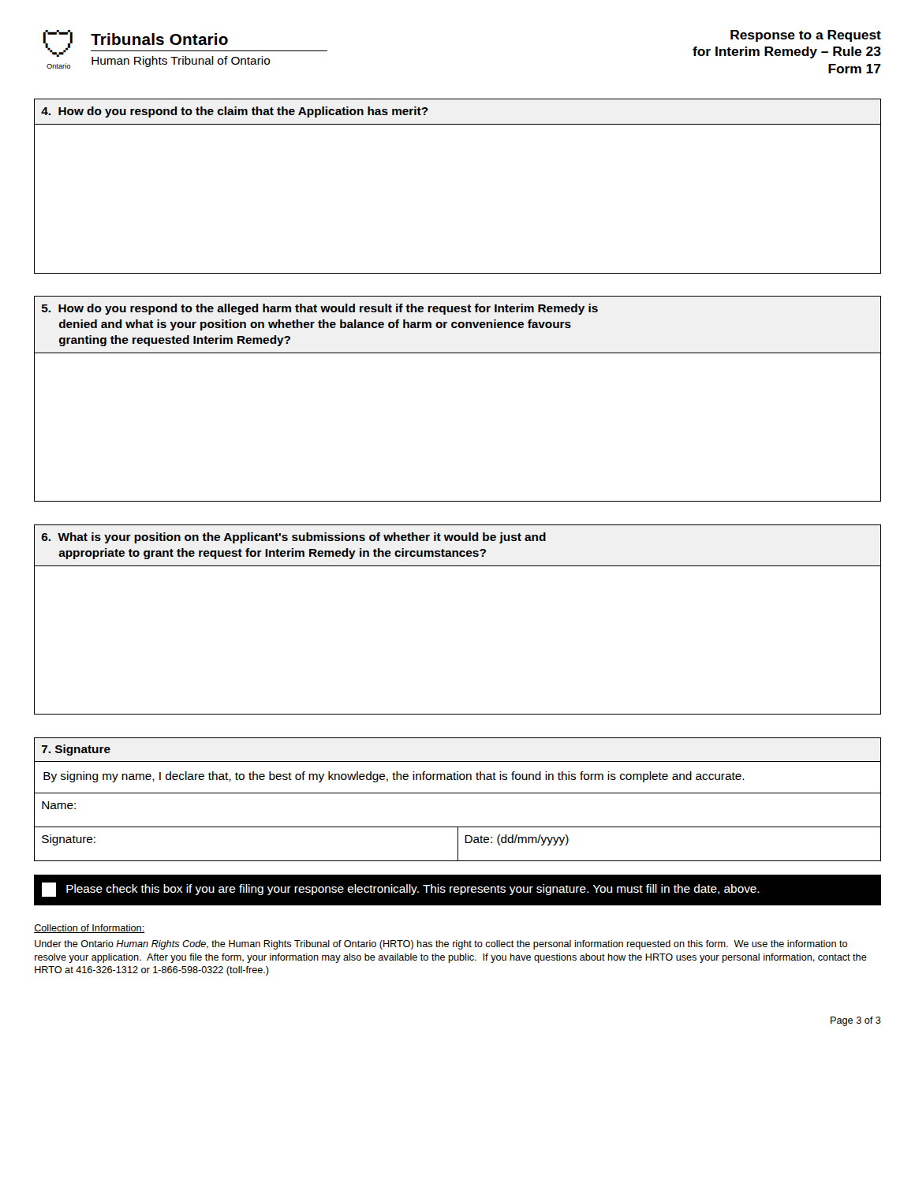🛡 Ontario
Tribunals Ontario Human Rights Tribunal of Ontario
Response to a Request
for Interim Remedy – Rule 23
Form 17
4. How do you respond to the claim that the Application has merit?
5. How do you respond to the alleged harm that would result if the request for Interim Remedy is denied and what is your position on whether the balance of harm or convenience favours granting the requested Interim Remedy?
6. What is your position on the Applicant's submissions of whether it would be just and appropriate to grant the request for Interim Remedy in the circumstances?
7. Signature
By signing my name, I declare that, to the best of my knowledge, the information that is found in this form is complete and accurate.
| Name: |
| Signature: | Date: (dd/mm/yyyy) |
Please check this box if you are filing your response electronically. This represents your signature. You must fill in the date, above.
Collection of Information:
Under the Ontario Human Rights Code, the Human Rights Tribunal of Ontario (HRTO) has the right to collect the personal information requested on this form. We use the information to resolve your application. After you file the form, your information may also be available to the public. If you have questions about how the HRTO uses your personal information, contact the HRTO at 416-326-1312 or 1-866-598-0322 (toll-free.)
Page 3 of 3